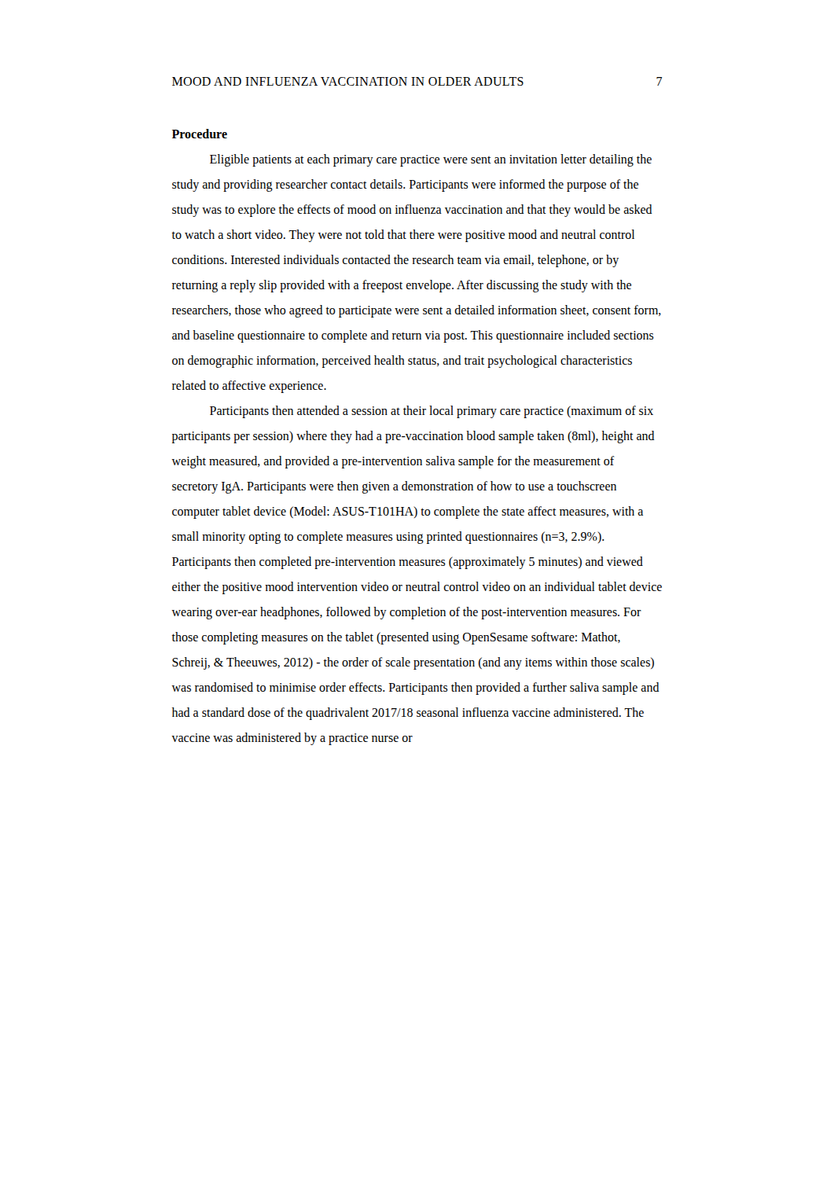Mood and Influenza Vaccination in Older Adults 7
Procedure
Eligible patients at each primary care practice were sent an invitation letter detailing the study and providing researcher contact details. Participants were informed the purpose of the study was to explore the effects of mood on influenza vaccination and that they would be asked to watch a short video. They were not told that there were positive mood and neutral control conditions. Interested individuals contacted the research team via email, telephone, or by returning a reply slip provided with a freepost envelope. After discussing the study with the researchers, those who agreed to participate were sent a detailed information sheet, consent form, and baseline questionnaire to complete and return via post. This questionnaire included sections on demographic information, perceived health status, and trait psychological characteristics related to affective experience.
Participants then attended a session at their local primary care practice (maximum of six participants per session) where they had a pre-vaccination blood sample taken (8ml), height and weight measured, and provided a pre-intervention saliva sample for the measurement of secretory IgA. Participants were then given a demonstration of how to use a touchscreen computer tablet device (Model: ASUS-T101HA) to complete the state affect measures, with a small minority opting to complete measures using printed questionnaires (n=3, 2.9%). Participants then completed pre-intervention measures (approximately 5 minutes) and viewed either the positive mood intervention video or neutral control video on an individual tablet device wearing over-ear headphones, followed by completion of the post-intervention measures. For those completing measures on the tablet (presented using OpenSesame software: Mathot, Schreij, & Theeuwes, 2012) - the order of scale presentation (and any items within those scales) was randomised to minimise order effects. Participants then provided a further saliva sample and had a standard dose of the quadrivalent 2017/18 seasonal influenza vaccine administered. The vaccine was administered by a practice nurse or